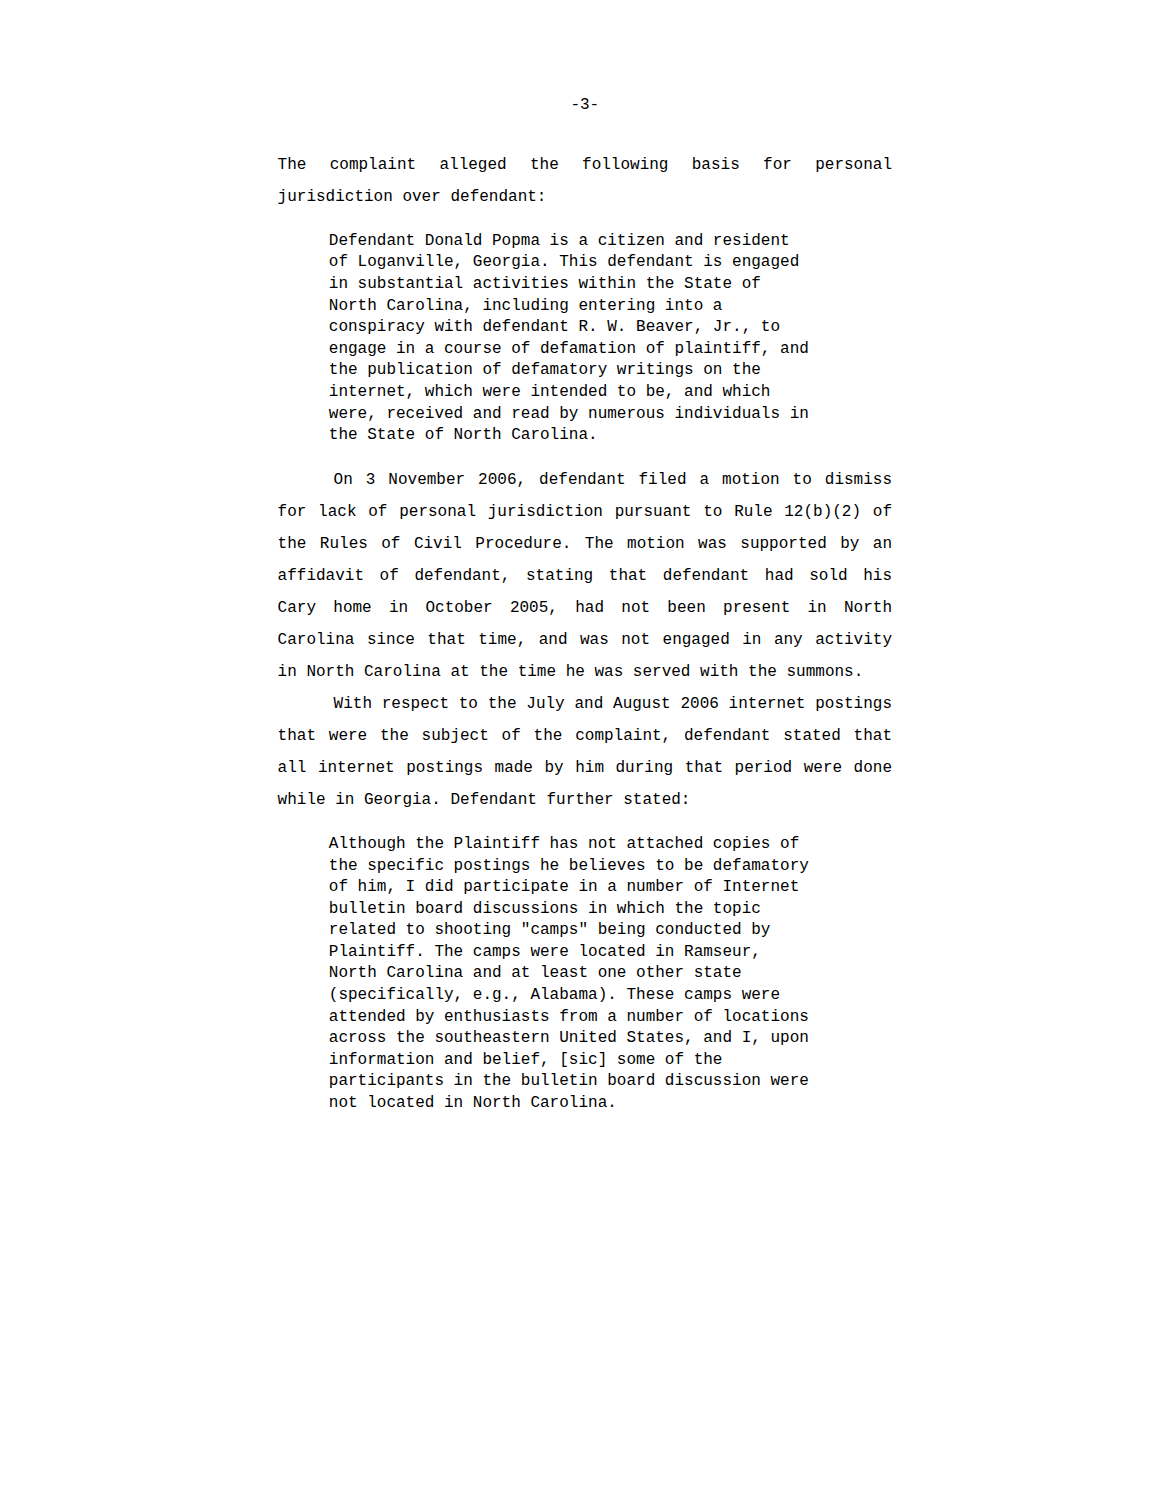-3-
The complaint alleged the following basis for personal jurisdiction over defendant:
Defendant Donald Popma is a citizen and resident of Loganville, Georgia. This defendant is engaged in substantial activities within the State of North Carolina, including entering into a conspiracy with defendant R. W. Beaver, Jr., to engage in a course of defamation of plaintiff, and the publication of defamatory writings on the internet, which were intended to be, and which were, received and read by numerous individuals in the State of North Carolina.
On 3 November 2006, defendant filed a motion to dismiss for lack of personal jurisdiction pursuant to Rule 12(b)(2) of the Rules of Civil Procedure. The motion was supported by an affidavit of defendant, stating that defendant had sold his Cary home in October 2005, had not been present in North Carolina since that time, and was not engaged in any activity in North Carolina at the time he was served with the summons.
With respect to the July and August 2006 internet postings that were the subject of the complaint, defendant stated that all internet postings made by him during that period were done while in Georgia. Defendant further stated:
Although the Plaintiff has not attached copies of the specific postings he believes to be defamatory of him, I did participate in a number of Internet bulletin board discussions in which the topic related to shooting "camps" being conducted by Plaintiff. The camps were located in Ramseur, North Carolina and at least one other state (specifically, e.g., Alabama). These camps were attended by enthusiasts from a number of locations across the southeastern United States, and I, upon information and belief, [sic] some of the participants in the bulletin board discussion were not located in North Carolina.